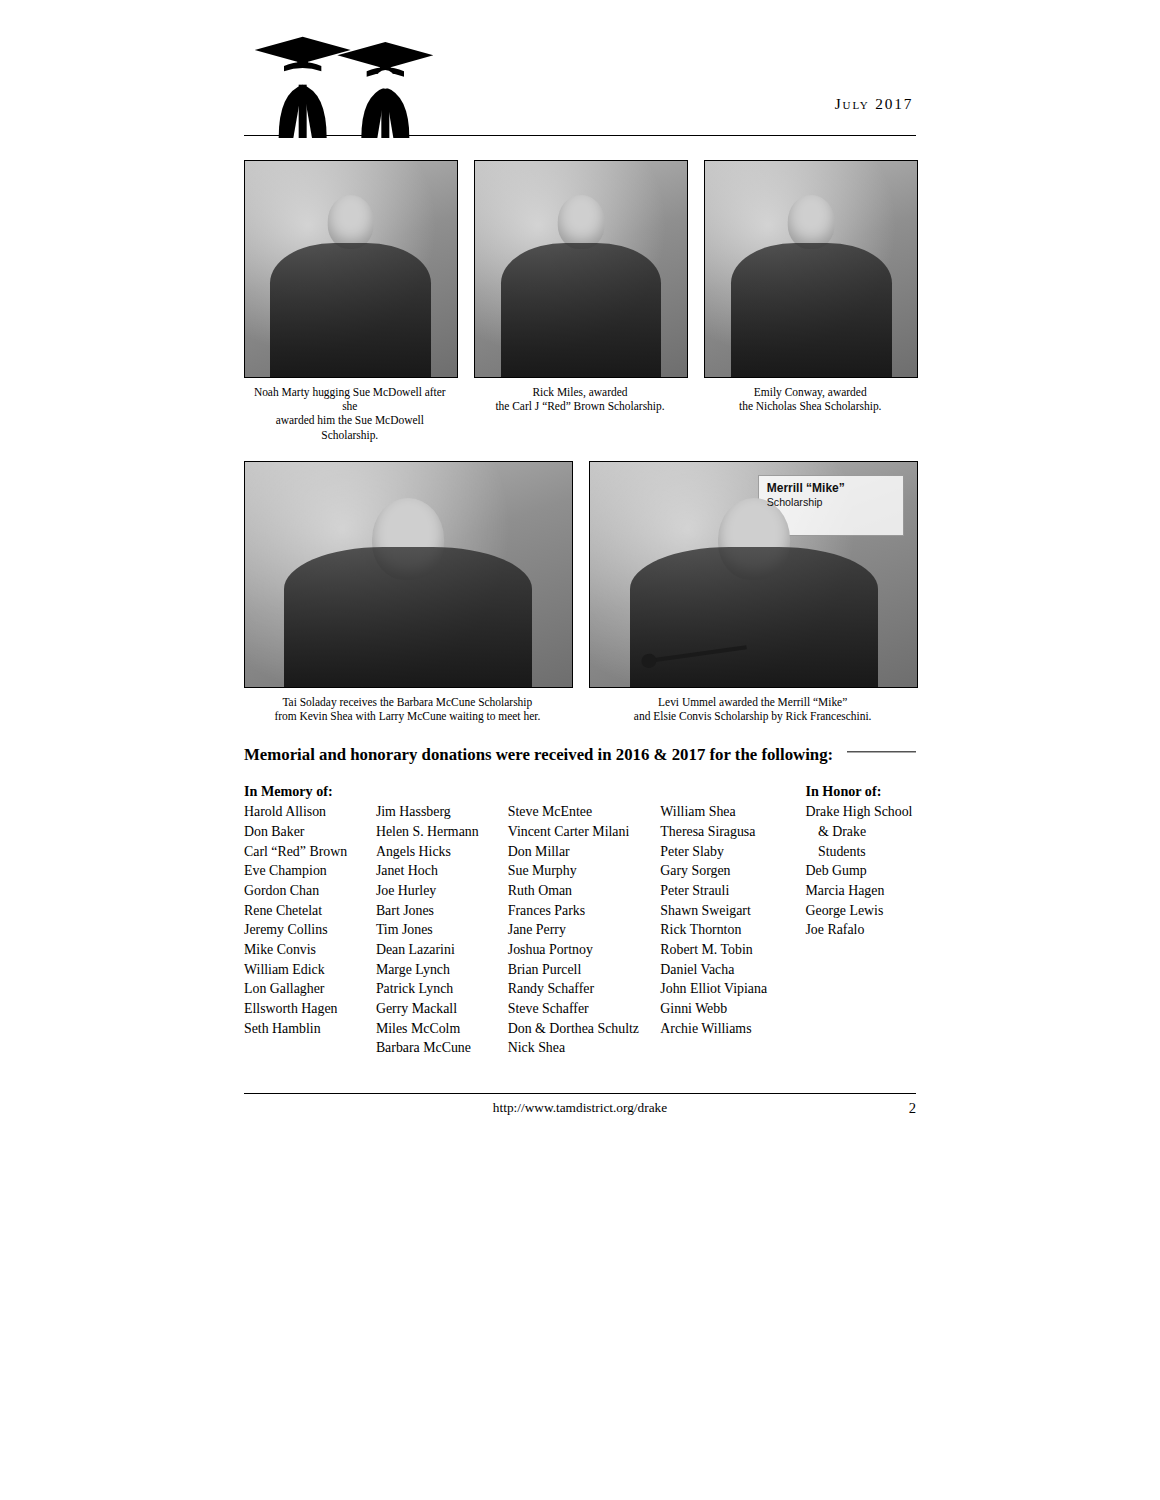July 2017
Noah Marty hugging Sue McDowell after she
awarded him the Sue McDowell Scholarship.
Rick Miles, awarded
the Carl J “Red” Brown Scholarship.
Emily Conway, awarded
the Nicholas Shea Scholarship.
Tai Soladay receives the Barbara McCune Scholarship
from Kevin Shea with Larry McCune waiting to meet her.
Merrill “Mike”
Scholarship
Levi Ummel awarded the Merrill “Mike”
and Elsie Convis Scholarship by Rick Franceschini.
Memorial and honorary donations were received in 2016 & 2017 for the following:
In Memory of:
Harold Allison
Don Baker
Carl “Red” Brown
Eve Champion
Gordon Chan
Rene Chetelat
Jeremy Collins
Mike Convis
William Edick
Lon Gallagher
Ellsworth Hagen
Seth Hamblin
Jim Hassberg
Helen S. Hermann
Angels Hicks
Janet Hoch
Joe Hurley
Bart Jones
Tim Jones
Dean Lazarini
Marge Lynch
Patrick Lynch
Gerry Mackall
Miles McColm
Barbara McCune
Steve McEntee
Vincent Carter Milani
Don Millar
Sue Murphy
Ruth Oman
Frances Parks
Jane Perry
Joshua Portnoy
Brian Purcell
Randy Schaffer
Steve Schaffer
Don & Dorthea Schultz
Nick Shea
William Shea
Theresa Siragusa
Peter Slaby
Gary Sorgen
Peter Strauli
Shawn Sweigart
Rick Thornton
Robert M. Tobin
Daniel Vacha
John Elliot Vipiana
Ginni Webb
Archie Williams
In Honor of:
Drake High School
& Drake Students
Deb Gump
Marcia Hagen
George Lewis
Joe Rafalo
http://www.tamdistrict.org/drake
2